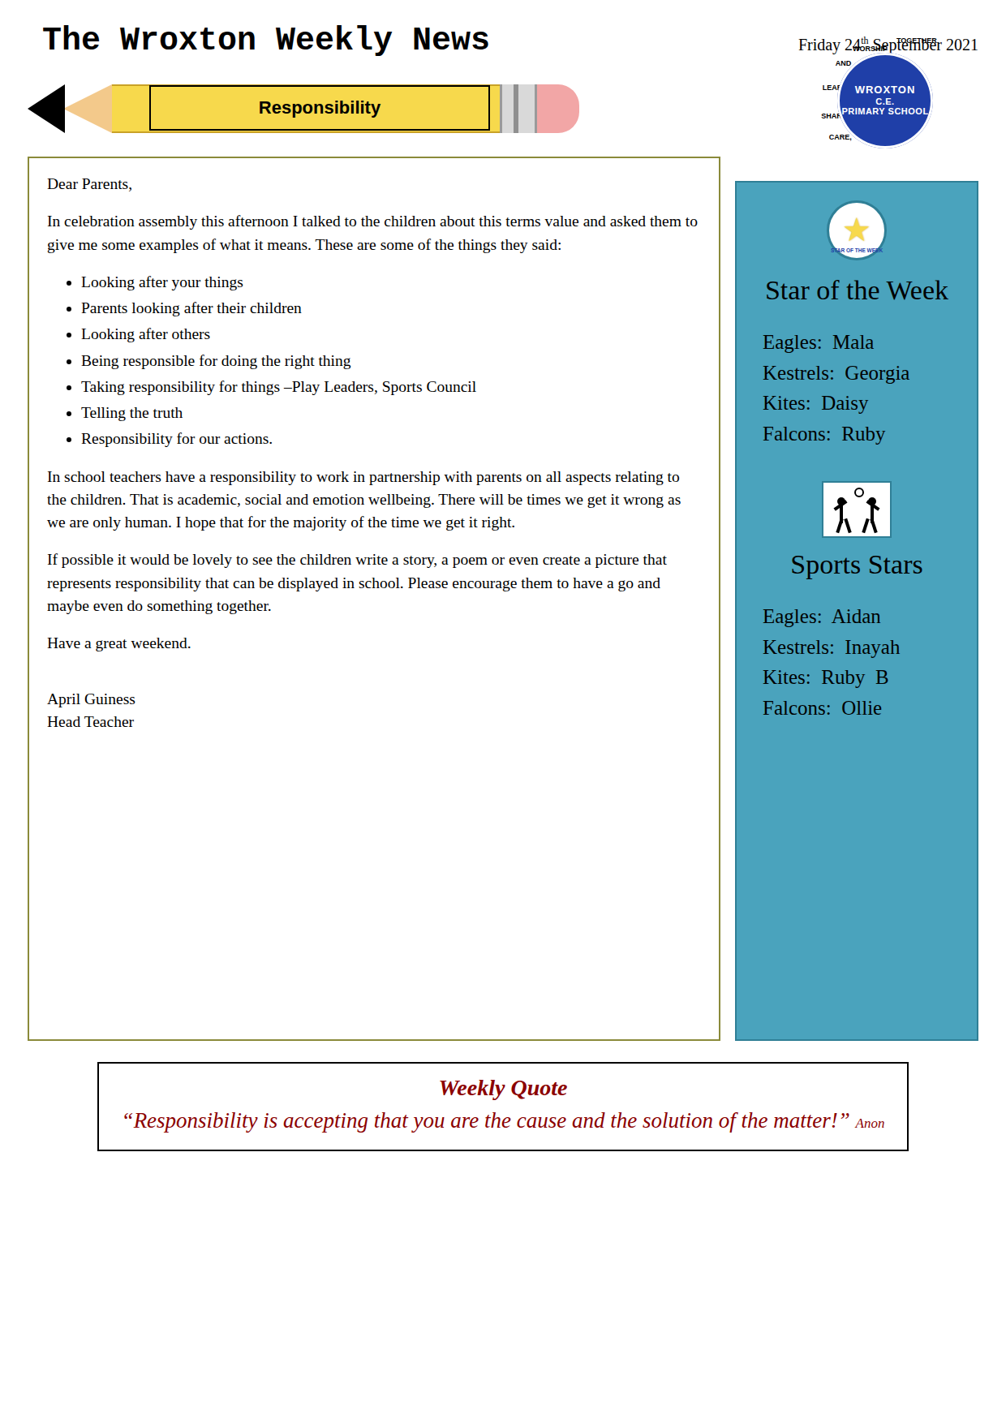The Wroxton Weekly News
Friday 24th September 2021
Responsibility
CARE, SHARE, LEARN AND WORSHIP TOGETHER
WROXTON C.E. PRIMARY SCHOOL
Dear Parents,
In celebration assembly this afternoon I talked to the children about this terms value and asked them to give me some examples of what it means. These are some of the things they said:
Looking after your things
Parents looking after their children
Looking after others
Being responsible for doing the right thing
Taking responsibility for things –Play Leaders, Sports Council
Telling the truth
Responsibility for our actions.
In school teachers have a responsibility to work in partnership with parents on all aspects relating to the children. That is academic, social and emotion wellbeing. There will be times we get it wrong as we are only human. I hope that for the majority of the time we get it right.
If possible it would be lovely to see the children write a story, a poem or even create a picture that represents responsibility that can be displayed in school. Please encourage them to have a go and maybe even do something together.
Have a great weekend.
April Guiness
Head Teacher
★
STAR OF THE WEEK
Star of the Week
Eagles: Mala
Kestrels: Georgia
Kites: Daisy
Falcons: Ruby
Sports Stars
Eagles: Aidan
Kestrels: Inayah
Kites: Ruby B
Falcons: Ollie
Weekly Quote
“Responsibility is accepting that you are the cause and the solution of the matter!” Anon